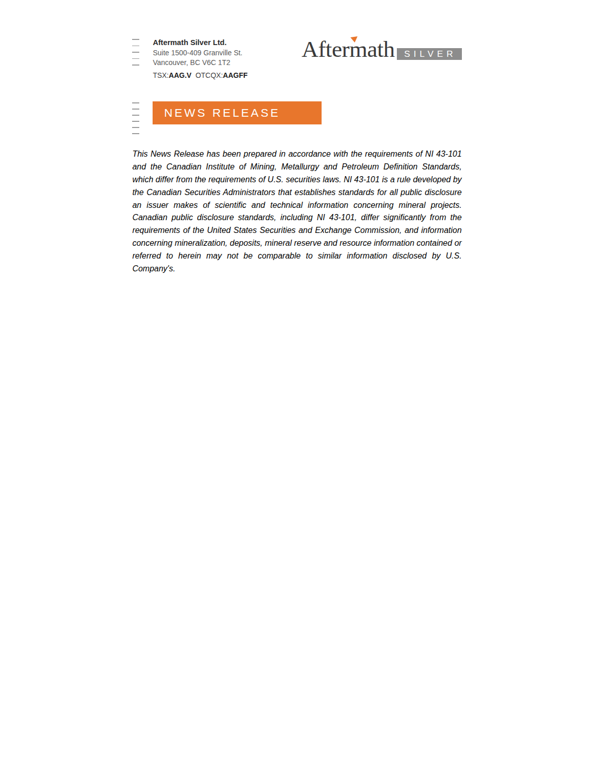Aftermath Silver Ltd.
Suite 1500-409 Granville St.
Vancouver, BC V6C 1T2
TSX:AAG.V OTCQX:AAGFF
Aftermath
SILVER
NEWS RELEASE
This News Release has been prepared in accordance with the requirements of NI 43-101 and the Canadian Institute of Mining, Metallurgy and Petroleum Definition Standards, which differ from the requirements of U.S. securities laws. NI 43-101 is a rule developed by the Canadian Securities Administrators that establishes standards for all public disclosure an issuer makes of scientific and technical information concerning mineral projects. Canadian public disclosure standards, including NI 43-101, differ significantly from the requirements of the United States Securities and Exchange Commission, and information concerning mineralization, deposits, mineral reserve and resource information contained or referred to herein may not be comparable to similar information disclosed by U.S. Company's.